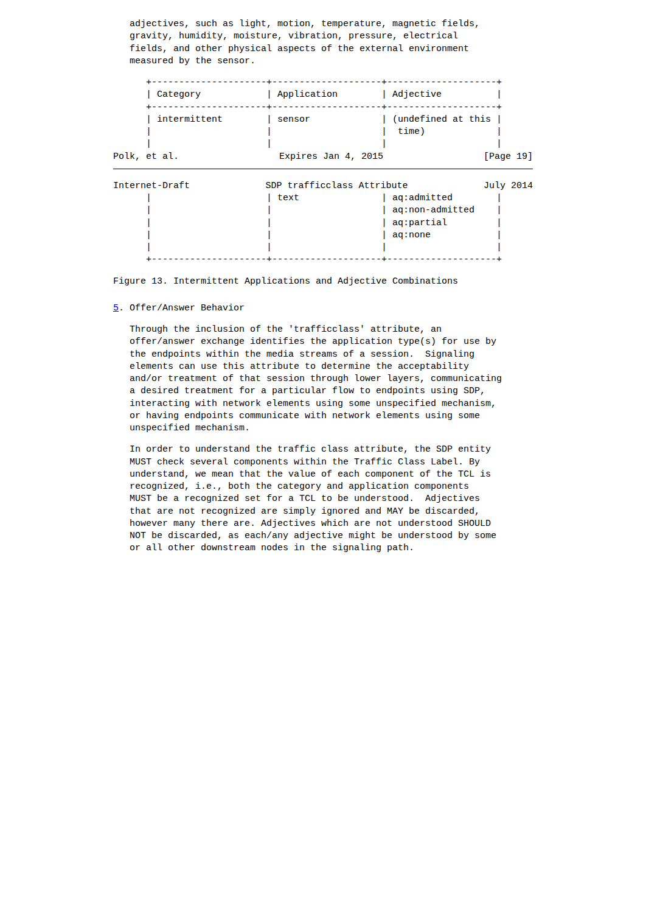adjectives, such as light, motion, temperature, magnetic fields, gravity, humidity, moisture, vibration, pressure, electrical fields, and other physical aspects of the external environment measured by the sensor.
      +---------------------+--------------------+--------------------+
      | Category            | Application        | Adjective          |
      +---------------------+--------------------+--------------------+
      | intermittent        | sensor             | (undefined at this |
      |                     |                    |  time)             |
      |                     |                    |                    |
Polk, et al. Expires Jan 4, 2015[Page 19]
Internet-Draft SDP trafficclass Attribute July 2014
      |                     | text               | aq:admitted        |
      |                     |                    | aq:non-admitted    |
      |                     |                    | aq:partial         |
      |                     |                    | aq:none            |
      |                     |                    |                    |
      +---------------------+--------------------+--------------------+
Figure 13. Intermittent Applications and Adjective Combinations
5. Offer/Answer Behavior
Through the inclusion of the 'trafficclass' attribute, an offer/answer exchange identifies the application type(s) for use by the endpoints within the media streams of a session. Signaling elements can use this attribute to determine the acceptability and/or treatment of that session through lower layers, communicating a desired treatment for a particular flow to endpoints using SDP, interacting with network elements using some unspecified mechanism, or having endpoints communicate with network elements using some unspecified mechanism.
In order to understand the traffic class attribute, the SDP entity MUST check several components within the Traffic Class Label. By understand, we mean that the value of each component of the TCL is recognized, i.e., both the category and application components MUST be a recognized set for a TCL to be understood. Adjectives that are not recognized are simply ignored and MAY be discarded, however many there are. Adjectives which are not understood SHOULD NOT be discarded, as each/any adjective might be understood by some or all other downstream nodes in the signaling path.